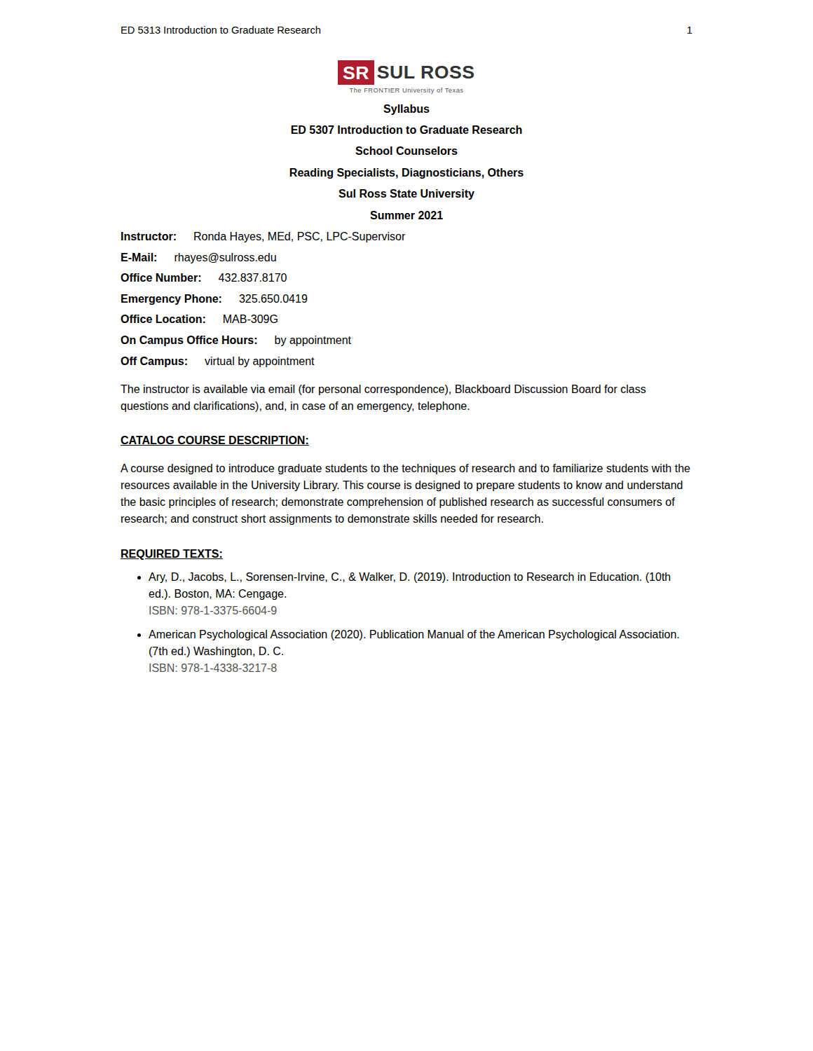ED 5313 Introduction to Graduate Research 1
SR SUL ROSS
The FRONTIER University of Texas
Syllabus
ED 5307 Introduction to Graduate Research
School Counselors
Reading Specialists, Diagnosticians, Others
Sul Ross State University
Summer 2021
Instructor: Ronda Hayes, MEd, PSC, LPC-Supervisor
E-Mail: rhayes@sulross.edu
Office Number: 432.837.8170
Emergency Phone: 325.650.0419
Office Location: MAB-309G
On Campus Office Hours: by appointment
Off Campus: virtual by appointment
The instructor is available via email (for personal correspondence), Blackboard Discussion Board for class questions and clarifications), and, in case of an emergency, telephone.
CATALOG COURSE DESCRIPTION:
A course designed to introduce graduate students to the techniques of research and to familiarize students with the resources available in the University Library. This course is designed to prepare students to know and understand the basic principles of research; demonstrate comprehension of published research as successful consumers of research; and construct short assignments to demonstrate skills needed for research.
REQUIRED TEXTS:
Ary, D., Jacobs, L., Sorensen-Irvine, C., & Walker, D. (2019). Introduction to Research in Education. (10th ed.). Boston, MA: Cengage.
ISBN: 978-1-3375-6604-9
American Psychological Association (2020). Publication Manual of the American Psychological Association. (7th ed.) Washington, D. C.
ISBN: 978-1-4338-3217-8